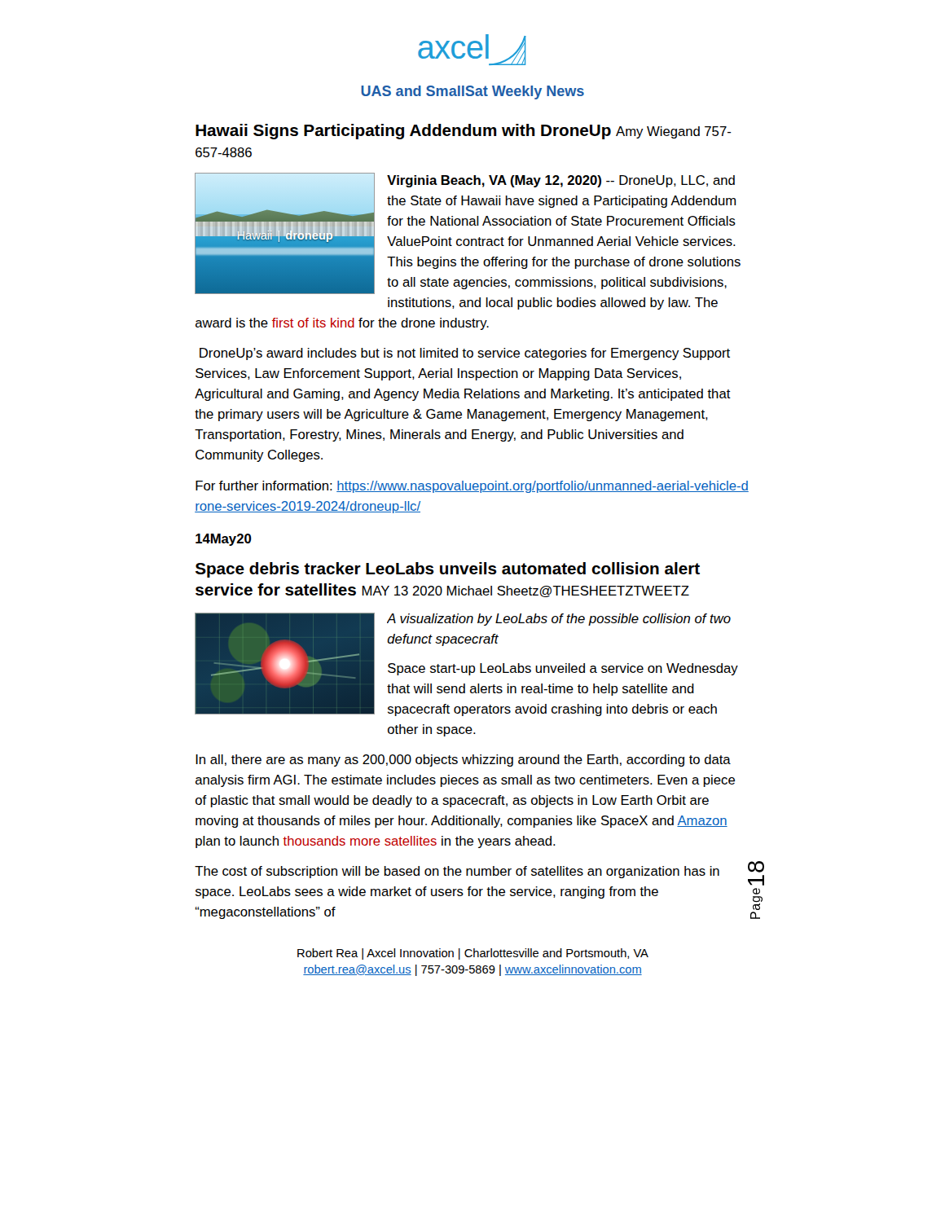axcel
UAS and SmallSat Weekly News
Hawaii Signs Participating Addendum with DroneUp Amy Wiegand 757-657-4886
Hawaii|droneup
Virginia Beach, VA (May 12, 2020) -- DroneUp, LLC, and the State of Hawaii have signed a Participating Addendum for the National Association of State Procurement Officials ValuePoint contract for Unmanned Aerial Vehicle services. This begins the offering for the purchase of drone solutions to all state agencies, commissions, political subdivisions, institutions, and local public bodies allowed by law. The award is the first of its kind for the drone industry.
DroneUp’s award includes but is not limited to service categories for Emergency Support Services, Law Enforcement Support, Aerial Inspection or Mapping Data Services, Agricultural and Gaming, and Agency Media Relations and Marketing. It’s anticipated that the primary users will be Agriculture & Game Management, Emergency Management, Transportation, Forestry, Mines, Minerals and Energy, and Public Universities and Community Colleges.
For further information: https://www.naspovaluepoint.org/portfolio/unmanned-aerial-vehicle-drone-services-2019-2024/droneup-llc/
14May20
Space debris tracker LeoLabs unveils automated collision alert service for satellites MAY 13 2020 Michael Sheetz@THESHEETZTWEETZ
A visualization by LeoLabs of the possible collision of two defunct spacecraft
Space start-up LeoLabs unveiled a service on Wednesday that will send alerts in real-time to help satellite and spacecraft operators avoid crashing into debris or each other in space.
In all, there are as many as 200,000 objects whizzing around the Earth, according to data analysis firm AGI. The estimate includes pieces as small as two centimeters. Even a piece of plastic that small would be deadly to a spacecraft, as objects in Low Earth Orbit are moving at thousands of miles per hour. Additionally, companies like SpaceX and Amazon plan to launch thousands more satellites in the years ahead.
The cost of subscription will be based on the number of satellites an organization has in space. LeoLabs sees a wide market of users for the service, ranging from the “megaconstellations” of
Page18
Robert Rea | Axcel Innovation | Charlottesville and Portsmouth, VA
robert.rea@axcel.us | 757-309-5869 | www.axcelinnovation.com